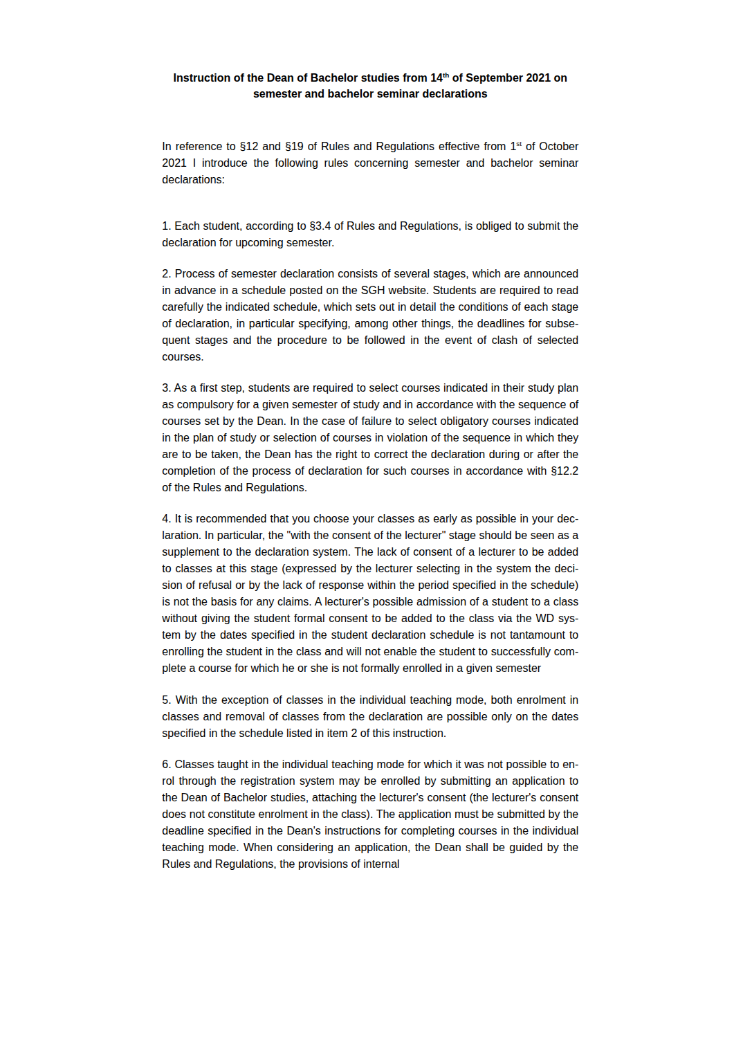Instruction of the Dean of Bachelor studies from 14th of September 2021 on semester and bachelor seminar declarations
In reference to §12 and §19 of Rules and Regulations effective from 1st of October 2021 I introduce the following rules concerning semester and bachelor seminar declarations:
1. Each student, according to §3.4 of Rules and Regulations, is obliged to submit the declaration for upcoming semester.
2. Process of semester declaration consists of several stages, which are announced in advance in a schedule posted on the SGH website. Students are required to read carefully the indicated schedule, which sets out in detail the conditions of each stage of declaration, in particular specifying, among other things, the deadlines for subsequent stages and the procedure to be followed in the event of clash of selected courses.
3. As a first step, students are required to select courses indicated in their study plan as compulsory for a given semester of study and in accordance with the sequence of courses set by the Dean. In the case of failure to select obligatory courses indicated in the plan of study or selection of courses in violation of the sequence in which they are to be taken, the Dean has the right to correct the declaration during or after the completion of the process of declaration for such courses in accordance with §12.2 of the Rules and Regulations.
4. It is recommended that you choose your classes as early as possible in your declaration. In particular, the "with the consent of the lecturer" stage should be seen as a supplement to the declaration system. The lack of consent of a lecturer to be added to classes at this stage (expressed by the lecturer selecting in the system the decision of refusal or by the lack of response within the period specified in the schedule) is not the basis for any claims. A lecturer's possible admission of a student to a class without giving the student formal consent to be added to the class via the WD system by the dates specified in the student declaration schedule is not tantamount to enrolling the student in the class and will not enable the student to successfully complete a course for which he or she is not formally enrolled in a given semester
5. With the exception of classes in the individual teaching mode, both enrolment in classes and removal of classes from the declaration are possible only on the dates specified in the schedule listed in item 2 of this instruction.
6. Classes taught in the individual teaching mode for which it was not possible to enrol through the registration system may be enrolled by submitting an application to the Dean of Bachelor studies, attaching the lecturer's consent (the lecturer's consent does not constitute enrolment in the class). The application must be submitted by the deadline specified in the Dean's instructions for completing courses in the individual teaching mode. When considering an application, the Dean shall be guided by the Rules and Regulations, the provisions of internal